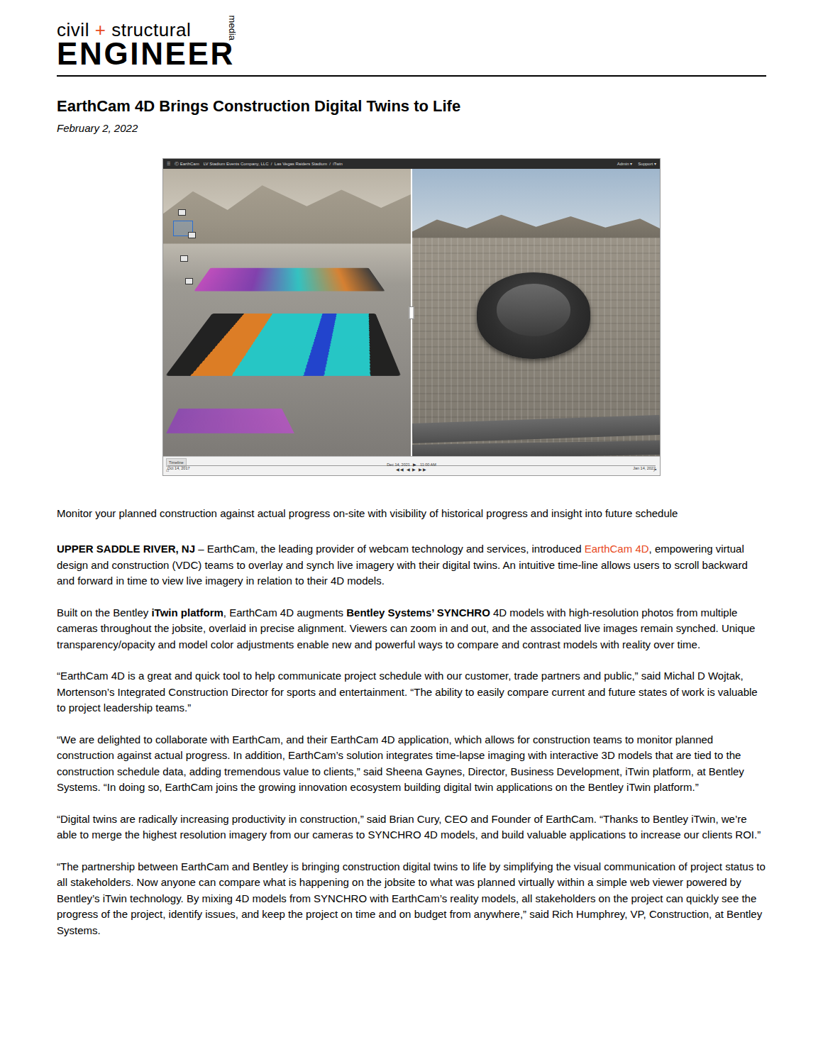civil + structural
ENGINEERmedia
EarthCam 4D Brings Construction Digital Twins to Life
February 2, 2022
☰Ⓒ EarthCam LV Stadium Events Company, LLC / Las Vegas Raiders Stadium / iTwin
Admin ▾Support ▾
Timeline
Oct 14, 2017
Jan 14, 2022
Dec 14, 2021 ▶ 11:00 AM
◀◀ ◀ ▶ ▶▶
⌂
↗
Monitor your planned construction against actual progress on-site with visibility of historical progress and insight into future schedule
UPPER SADDLE RIVER, NJ – EarthCam, the leading provider of webcam technology and services, introduced EarthCam 4D, empowering virtual design and construction (VDC) teams to overlay and synch live imagery with their digital twins. An intuitive time-line allows users to scroll backward and forward in time to view live imagery in relation to their 4D models.
Built on the Bentley iTwin platform, EarthCam 4D augments Bentley Systems’ SYNCHRO 4D models with high-resolution photos from multiple cameras throughout the jobsite, overlaid in precise alignment. Viewers can zoom in and out, and the associated live images remain synched. Unique transparency/opacity and model color adjustments enable new and powerful ways to compare and contrast models with reality over time.
“EarthCam 4D is a great and quick tool to help communicate project schedule with our customer, trade partners and public,” said Michal D Wojtak, Mortenson’s Integrated Construction Director for sports and entertainment. “The ability to easily compare current and future states of work is valuable to project leadership teams.”
“We are delighted to collaborate with EarthCam, and their EarthCam 4D application, which allows for construction teams to monitor planned construction against actual progress. In addition, EarthCam’s solution integrates time-lapse imaging with interactive 3D models that are tied to the construction schedule data, adding tremendous value to clients,” said Sheena Gaynes, Director, Business Development, iTwin platform, at Bentley Systems. “In doing so, EarthCam joins the growing innovation ecosystem building digital twin applications on the Bentley iTwin platform.”
“Digital twins are radically increasing productivity in construction,” said Brian Cury, CEO and Founder of EarthCam. “Thanks to Bentley iTwin, we’re able to merge the highest resolution imagery from our cameras to SYNCHRO 4D models, and build valuable applications to increase our clients ROI.”
“The partnership between EarthCam and Bentley is bringing construction digital twins to life by simplifying the visual communication of project status to all stakeholders. Now anyone can compare what is happening on the jobsite to what was planned virtually within a simple web viewer powered by Bentley’s iTwin technology. By mixing 4D models from SYNCHRO with EarthCam’s reality models, all stakeholders on the project can quickly see the progress of the project, identify issues, and keep the project on time and on budget from anywhere,” said Rich Humphrey, VP, Construction, at Bentley Systems.